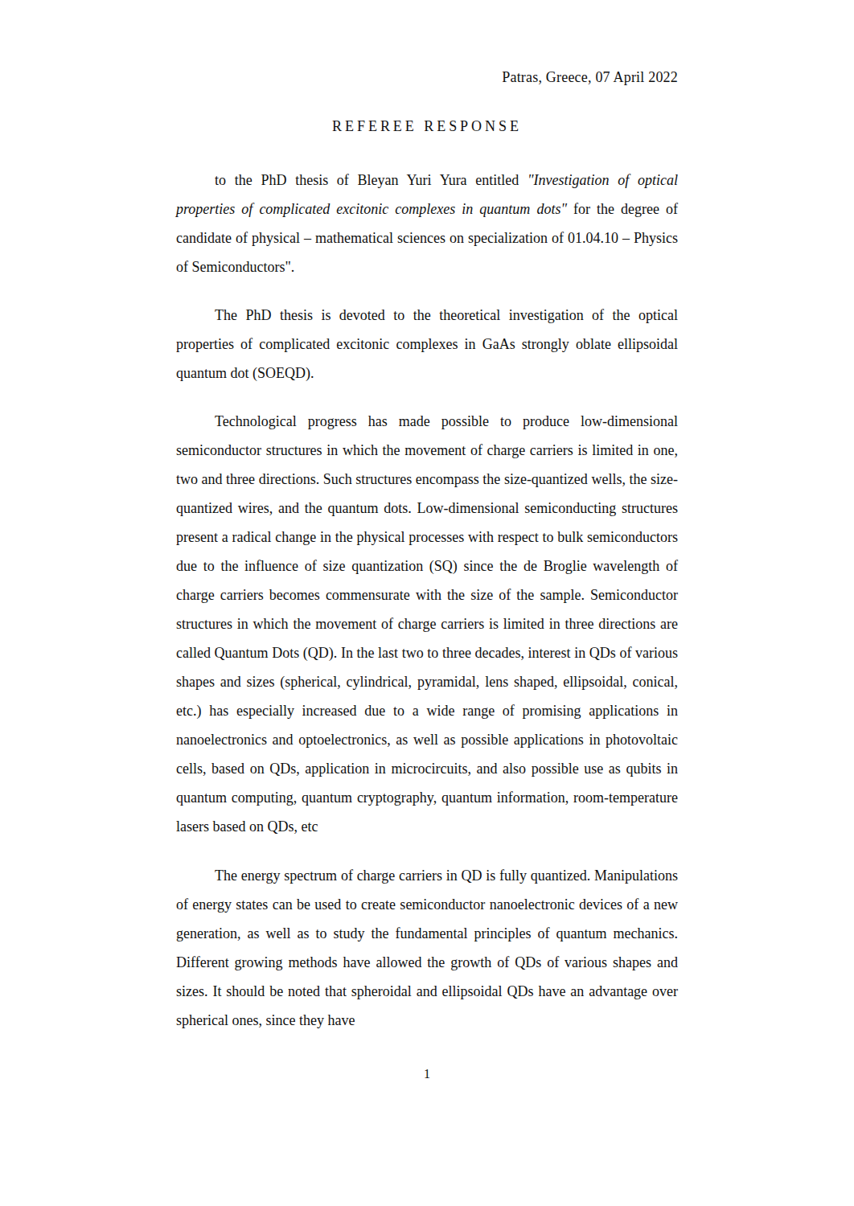Patras, Greece, 07 April 2022
REFEREE RESPONSE
to the PhD thesis of Bleyan Yuri Yura entitled "Investigation of optical properties of complicated excitonic complexes in quantum dots" for the degree of candidate of physical – mathematical sciences on specialization of 01.04.10 – Physics of Semiconductors".
The PhD thesis is devoted to the theoretical investigation of the optical properties of complicated excitonic complexes in GaAs strongly oblate ellipsoidal quantum dot (SOEQD).
Technological progress has made possible to produce low-dimensional semiconductor structures in which the movement of charge carriers is limited in one, two and three directions. Such structures encompass the size-quantized wells, the size-quantized wires, and the quantum dots. Low-dimensional semiconducting structures present a radical change in the physical processes with respect to bulk semiconductors due to the influence of size quantization (SQ) since the de Broglie wavelength of charge carriers becomes commensurate with the size of the sample. Semiconductor structures in which the movement of charge carriers is limited in three directions are called Quantum Dots (QD). In the last two to three decades, interest in QDs of various shapes and sizes (spherical, cylindrical, pyramidal, lens shaped, ellipsoidal, conical, etc.) has especially increased due to a wide range of promising applications in nanoelectronics and optoelectronics, as well as possible applications in photovoltaic cells, based on QDs, application in microcircuits, and also possible use as qubits in quantum computing, quantum cryptography, quantum information, room-temperature lasers based on QDs, etc
The energy spectrum of charge carriers in QD is fully quantized. Manipulations of energy states can be used to create semiconductor nanoelectronic devices of a new generation, as well as to study the fundamental principles of quantum mechanics. Different growing methods have allowed the growth of QDs of various shapes and sizes. It should be noted that spheroidal and ellipsoidal QDs have an advantage over spherical ones, since they have
1